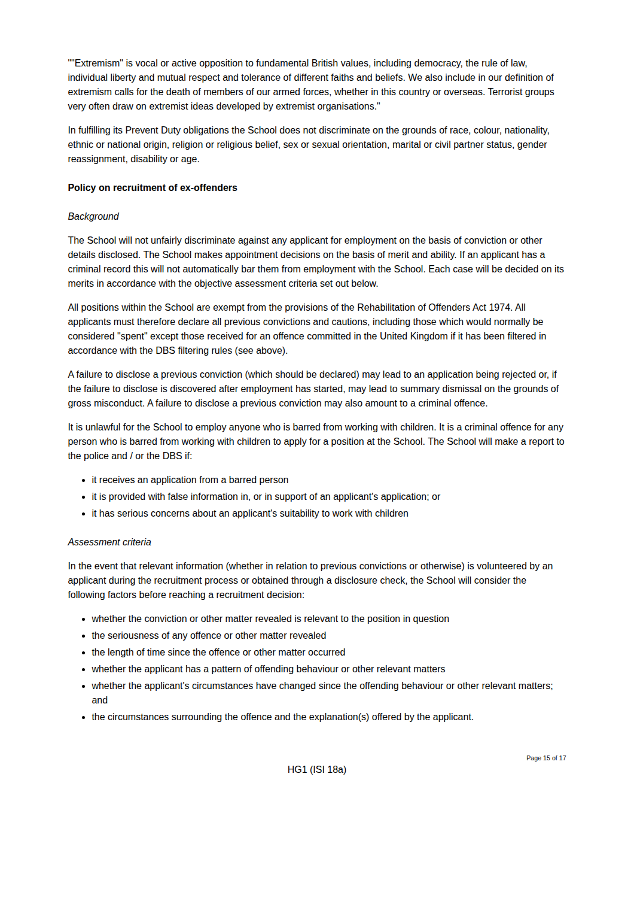""Extremism" is vocal or active opposition to fundamental British values, including democracy, the rule of law, individual liberty and mutual respect and tolerance of different faiths and beliefs. We also include in our definition of extremism calls for the death of members of our armed forces, whether in this country or overseas. Terrorist groups very often draw on extremist ideas developed by extremist organisations."
In fulfilling its Prevent Duty obligations the School does not discriminate on the grounds of race, colour, nationality, ethnic or national origin, religion or religious belief, sex or sexual orientation, marital or civil partner status, gender reassignment, disability or age.
Policy on recruitment of ex-offenders
Background
The School will not unfairly discriminate against any applicant for employment on the basis of conviction or other details disclosed. The School makes appointment decisions on the basis of merit and ability. If an applicant has a criminal record this will not automatically bar them from employment with the School. Each case will be decided on its merits in accordance with the objective assessment criteria set out below.
All positions within the School are exempt from the provisions of the Rehabilitation of Offenders Act 1974. All applicants must therefore declare all previous convictions and cautions, including those which would normally be considered "spent" except those received for an offence committed in the United Kingdom if it has been filtered in accordance with the DBS filtering rules (see above).
A failure to disclose a previous conviction (which should be declared) may lead to an application being rejected or, if the failure to disclose is discovered after employment has started, may lead to summary dismissal on the grounds of gross misconduct. A failure to disclose a previous conviction may also amount to a criminal offence.
It is unlawful for the School to employ anyone who is barred from working with children. It is a criminal offence for any person who is barred from working with children to apply for a position at the School. The School will make a report to the police and / or the DBS if:
it receives an application from a barred person
it is provided with false information in, or in support of an applicant's application; or
it has serious concerns about an applicant's suitability to work with children
Assessment criteria
In the event that relevant information (whether in relation to previous convictions or otherwise) is volunteered by an applicant during the recruitment process or obtained through a disclosure check, the School will consider the following factors before reaching a recruitment decision:
whether the conviction or other matter revealed is relevant to the position in question
the seriousness of any offence or other matter revealed
the length of time since the offence or other matter occurred
whether the applicant has a pattern of offending behaviour or other relevant matters
whether the applicant's circumstances have changed since the offending behaviour or other relevant matters; and
the circumstances surrounding the offence and the explanation(s) offered by the applicant.
Page 15 of 17
HG1 (ISI 18a)